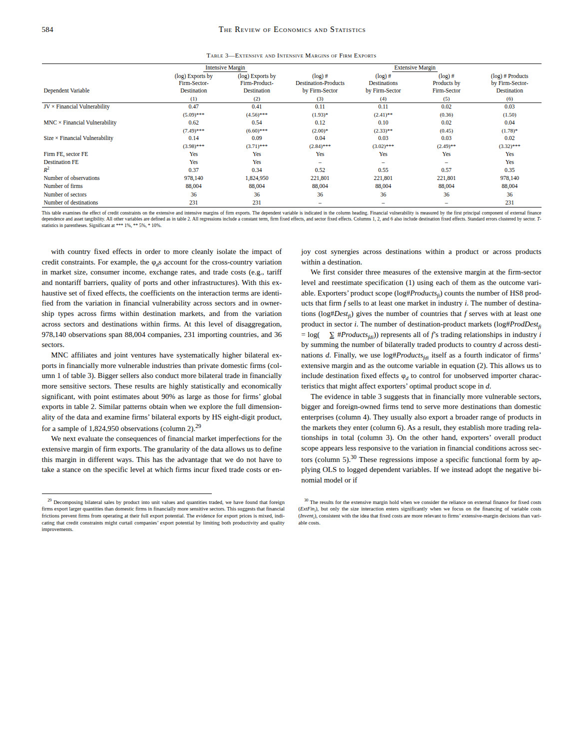584
The Review of Economics and Statistics
Table 3—Extensive and Intensive Margins of Firm Exports
| Dependent Variable | Intensive Margin | Extensive Margin |
| --- | --- | --- |
| (log) Exports by Firm-Sector- Destination | (log) Exports by Firm-Product- Destination | (log) # Destination-Products by Firm-Sector | (log) # Destinations by Firm-Sector | (log) # Products by Firm-Sector | (log) # Products by Firm-Sector- Destination |
| | (1) | (2) | (3) | (4) | (5) | (6) |
| JV × Financial Vulnerability | 0.47 | 0.41 | 0.11 | 0.11 | 0.02 | 0.03 |
| | (5.09)*** | (4.56)*** | (1.93)* | (2.41)** | (0.36) | (1.50) |
| MNC × Financial Vulnerability | 0.62 | 0.54 | 0.12 | 0.10 | 0.02 | 0.04 |
| | (7.49)*** | (6.60)*** | (2.00)* | (2.33)** | (0.45) | (1.78)* |
| Size × Financial Vulnerability | 0.14 | 0.09 | 0.04 | 0.03 | 0.03 | 0.02 |
| | (3.98)*** | (3.71)*** | (2.84)*** | (3.02)*** | (2.49)** | (3.32)*** |
| Firm FE, sector FE | Yes | Yes | Yes | Yes | Yes | Yes |
| Destination FE | Yes | Yes | – | – | – | Yes |
| R 2 | 0.37 | 0.34 | 0.52 | 0.55 | 0.57 | 0.35 |
| Number of observations | 978,140 | 1,824,950 | 221,801 | 221,801 | 221,801 | 978,140 |
| Number of firms | 88,004 | 88,004 | 88,004 | 88,004 | 88,004 | 88,004 |
| Number of sectors | 36 | 36 | 36 | 36 | 36 | 36 |
| Number of destinations | 231 | 231 | – | – | – | 231 |
This table examines the effect of credit constraints on the extensive and intensive margins of firm exports. The dependent variable is indicated in the column heading. Financial vulnerability is measured by the first principal component of external finance dependence and asset tangibility. All other variables are defined as in table 2. All regressions include a constant term, firm fixed effects, and sector fixed effects. Columns 1, 2, and 6 also include destination fixed effects. Standard errors clustered by sector. T-statistics in parentheses. Significant at *** 1%, ** 5%, * 10%.
with country fixed effects in order to more cleanly isolate the impact of credit constraints. For example, the φds account for the cross-country variation in market size, consumer income, exchange rates, and trade costs (e.g., tariff and nontariff barriers, quality of ports and other infrastructures). With this exhaustive set of fixed effects, the coefficients on the interaction terms are identified from the variation in financial vulnerability across sectors and in ownership types across firms within destination markets, and from the variation across sectors and destinations within firms. At this level of disaggregation, 978,140 observations span 88,004 companies, 231 importing countries, and 36 sectors.
MNC affiliates and joint ventures have systematically higher bilateral exports in financially more vulnerable industries than private domestic firms (column 1 of table 3). Bigger sellers also conduct more bilateral trade in financially more sensitive sectors. These results are highly statistically and economically significant, with point estimates about 90% as large as those for firms’ global exports in table 2. Similar patterns obtain when we explore the full dimensionality of the data and examine firms’ bilateral exports by HS eight-digit product, for a sample of 1,824,950 observations (column 2).29
We next evaluate the consequences of financial market imperfections for the extensive margin of firm exports. The granularity of the data allows us to define this margin in different ways. This has the advantage that we do not have to take a stance on the specific level at which firms incur fixed trade costs or enjoy cost synergies across destinations within a product or across products within a destination.
We first consider three measures of the extensive margin at the firm-sector level and reestimate specification (1) using each of them as the outcome variable. Exporters’ product scope (log#Productsfi) counts the number of HS8 products that firm f sells to at least one market in industry i. The number of destinations (log#Destfi) gives the number of countries that f serves with at least one product in sector i. The number of destination-product markets (log#ProdDestfi = log(∑d #Productsfdi)) represents all of f’s trading relationships in industry i by summing the number of bilaterally traded products to country d across destinations d. Finally, we use log#Productsfdi itself as a fourth indicator of firms’ extensive margin and as the outcome variable in equation (2). This allows us to include destination fixed effects φd to control for unobserved importer characteristics that might affect exporters’ optimal product scope in d.
The evidence in table 3 suggests that in financially more vulnerable sectors, bigger and foreign-owned firms tend to serve more destinations than domestic enterprises (column 4). They usually also export a broader range of products in the markets they enter (column 6). As a result, they establish more trading relationships in total (column 3). On the other hand, exporters’ overall product scope appears less responsive to the variation in financial conditions across sectors (column 5).30 These regressions impose a specific functional form by applying OLS to logged dependent variables. If we instead adopt the negative binomial model or if
29 Decomposing bilateral sales by product into unit values and quantities traded, we have found that foreign firms export larger quantities than domestic firms in financially more sensitive sectors. This suggests that financial frictions prevent firms from operating at their full export potential. The evidence for export prices is mixed, indicating that credit constraints might curtail companies’ export potential by limiting both productivity and quality improvements.
30 The results for the extensive margin hold when we consider the reliance on external finance for fixed costs (ExtFini), but only the size interaction enters significantly when we focus on the financing of variable costs (Inventi), consistent with the idea that fixed costs are more relevant to firms’ extensive-margin decisions than variable costs.